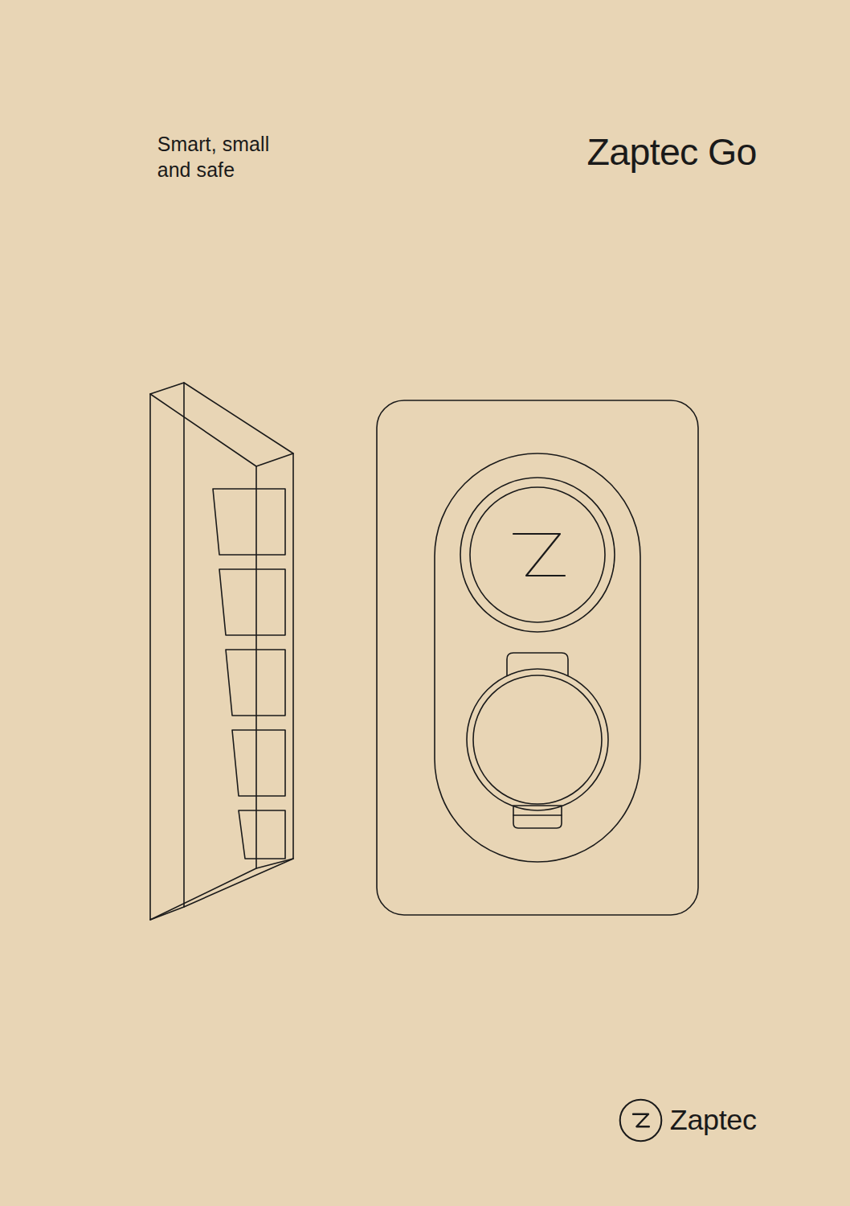Smart, small
and safe
Zaptec Go
Zaptec